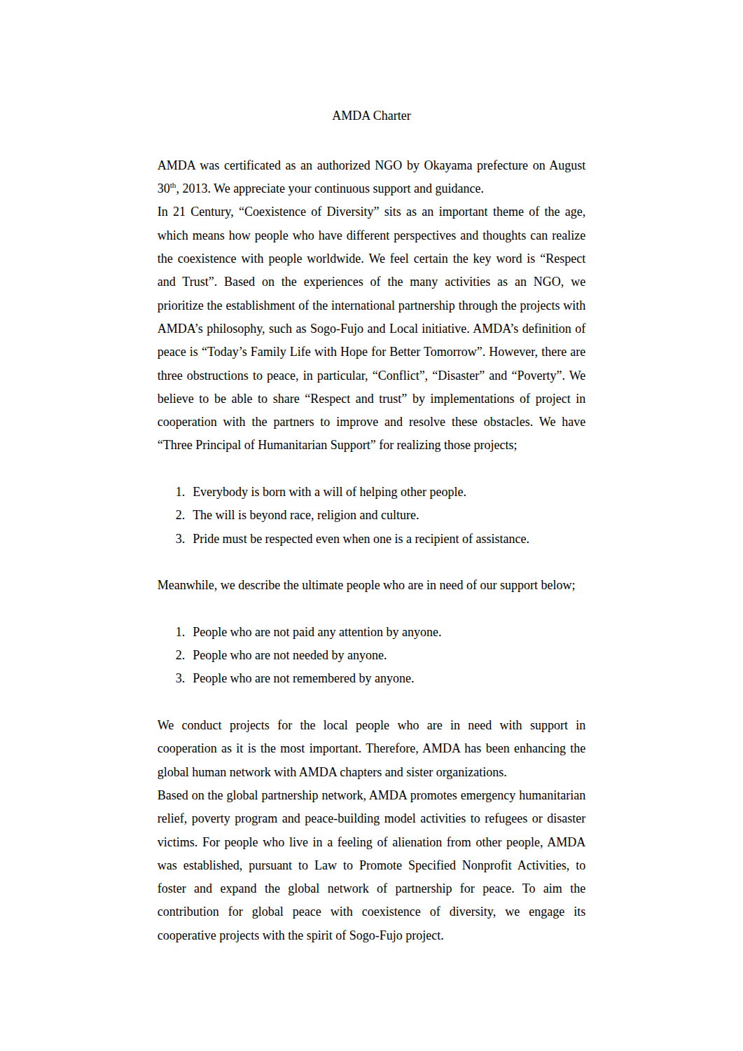AMDA Charter
AMDA was certificated as an authorized NGO by Okayama prefecture on August 30th, 2013. We appreciate your continuous support and guidance.
In 21 Century, “Coexistence of Diversity” sits as an important theme of the age, which means how people who have different perspectives and thoughts can realize the coexistence with people worldwide. We feel certain the key word is “Respect and Trust”. Based on the experiences of the many activities as an NGO, we prioritize the establishment of the international partnership through the projects with AMDA’s philosophy, such as Sogo-Fujo and Local initiative. AMDA’s definition of peace is “Today’s Family Life with Hope for Better Tomorrow”. However, there are three obstructions to peace, in particular, “Conflict”, “Disaster” and “Poverty”. We believe to be able to share “Respect and trust” by implementations of project in cooperation with the partners to improve and resolve these obstacles. We have “Three Principal of Humanitarian Support” for realizing those projects;
Everybody is born with a will of helping other people.
The will is beyond race, religion and culture.
Pride must be respected even when one is a recipient of assistance.
Meanwhile, we describe the ultimate people who are in need of our support below;
People who are not paid any attention by anyone.
People who are not needed by anyone.
People who are not remembered by anyone.
We conduct projects for the local people who are in need with support in cooperation as it is the most important. Therefore, AMDA has been enhancing the global human network with AMDA chapters and sister organizations.
Based on the global partnership network, AMDA promotes emergency humanitarian relief, poverty program and peace-building model activities to refugees or disaster victims. For people who live in a feeling of alienation from other people, AMDA was established, pursuant to Law to Promote Specified Nonprofit Activities, to foster and expand the global network of partnership for peace. To aim the contribution for global peace with coexistence of diversity, we engage its cooperative projects with the spirit of Sogo-Fujo project.